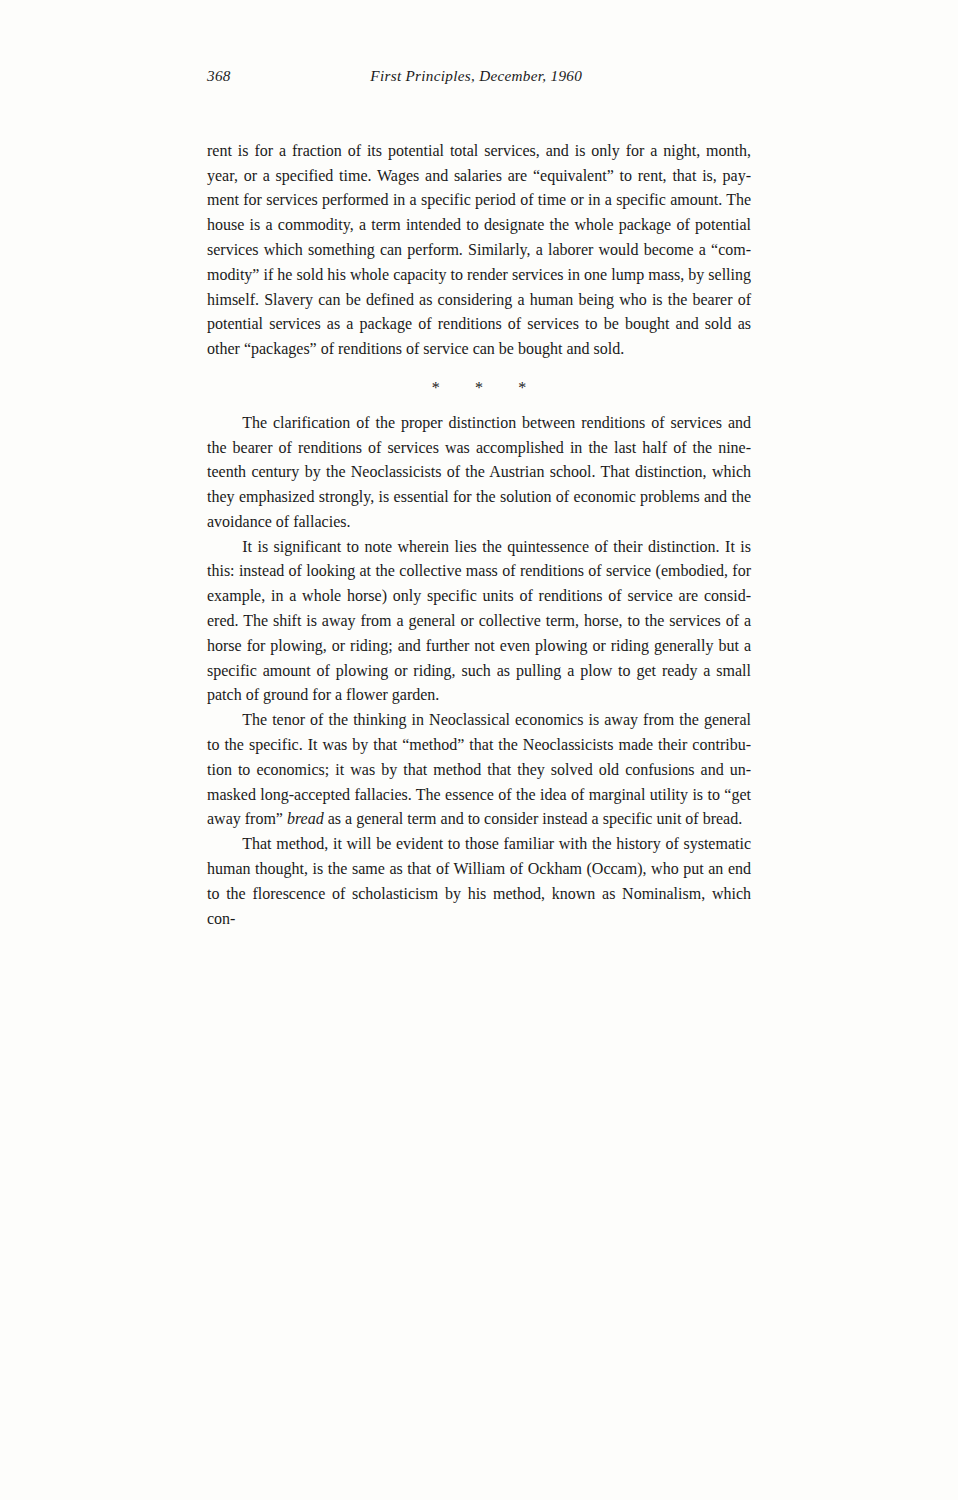368 First Principles, December, 1960
rent is for a fraction of its potential total services, and is only for a night, month, year, or a specified time. Wages and salaries are “equivalent” to rent, that is, payment for services performed in a specific period of time or in a specific amount. The house is a commodity, a term intended to designate the whole package of potential services which something can perform. Similarly, a laborer would become a “commodity” if he sold his whole capacity to render services in one lump mass, by selling himself. Slavery can be defined as considering a human being who is the bearer of potential services as a package of renditions of services to be bought and sold as other “packages” of renditions of service can be bought and sold.
***
The clarification of the proper distinction between renditions of services and the bearer of renditions of services was accomplished in the last half of the nineteenth century by the Neoclassicists of the Austrian school. That distinction, which they emphasized strongly, is essential for the solution of economic problems and the avoidance of fallacies.
It is significant to note wherein lies the quintessence of their distinction. It is this: instead of looking at the collective mass of renditions of service (embodied, for example, in a whole horse) only specific units of renditions of service are considered. The shift is away from a general or collective term, horse, to the services of a horse for plowing, or riding; and further not even plowing or riding generally but a specific amount of plowing or riding, such as pulling a plow to get ready a small patch of ground for a flower garden.
The tenor of the thinking in Neoclassical economics is away from the general to the specific. It was by that “method” that the Neoclassicists made their contribution to economics; it was by that method that they solved old confusions and unmasked long-accepted fallacies. The essence of the idea of marginal utility is to “get away from” bread as a general term and to consider instead a specific unit of bread.
That method, it will be evident to those familiar with the history of systematic human thought, is the same as that of William of Ockham (Occam), who put an end to the florescence of scholasticism by his method, known as Nominalism, which con-